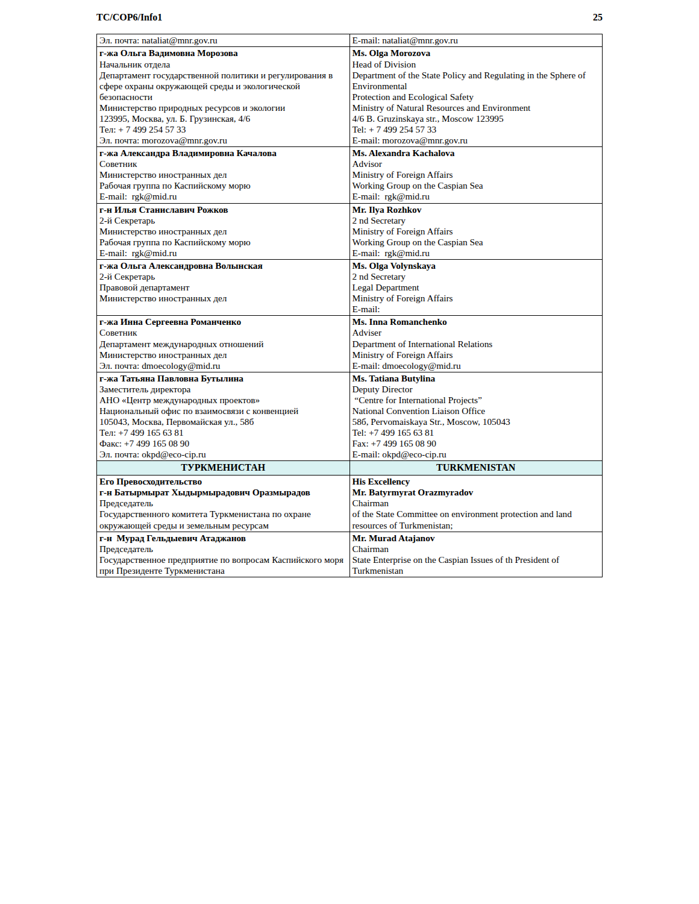TC/COP6/Info1 25
| Эл. почта: nataliat@mnr.gov.ru | E-mail: nataliat@mnr.gov.ru |
| г-жа Ольга Вадимовна Морозова Начальник отдела Департамент государственной политики и регулирования в сфере охраны окружающей среды и экологической безопасности Министерство природных ресурсов и экологии 123995, Москва, ул. Б. Грузинская, 4/6 Тел: + 7 499 254 57 33 Эл. почта: morozova@mnr.gov.ru | Ms. Olga Morozova Head of Division Department of the State Policy and Regulating in the Sphere of Environmental Protection and Ecological Safety Ministry of Natural Resources and Environment 4/6 B. Gruzinskaya str., Moscow 123995 Tel: + 7 499 254 57 33 E-mail: morozova@mnr.gov.ru |
| г-жа Александра Владимировна Качалова Советник Министерство иностранных дел Рабочая группа по Каспийскому морю E-mail: rgk@mid.ru | Ms. Alexandra Kachalova Advisor Ministry of Foreign Affairs Working Group on the Caspian Sea E-mail: rgk@mid.ru |
| г-н Илья Станиславич Рожков 2-й Секретарь Министерство иностранных дел Рабочая группа по Каспийскому морю E-mail: rgk@mid.ru | Mr. Ilya Rozhkov 2 nd Secretary Ministry of Foreign Affairs Working Group on the Caspian Sea E-mail: rgk@mid.ru |
| г-жа Ольга Александровна Волынская 2-й Секретарь Правовой департамент Министерство иностранных дел | Ms. Olga Volynskaya 2 nd Secretary Legal Department Ministry of Foreign Affairs E-mail: |
| г-жа Инна Сергеевна Романченко Советник Департамент международных отношений Министерство иностранных дел Эл. почта: dmoecology@mid.ru | Ms. Inna Romanchenko Adviser Department of International Relations Ministry of Foreign Affairs E-mail: dmoecology@mid.ru |
| г-жа Татьяна Павловна Бутылина Заместитель директора АНО «Центр международных проектов» Национальный офис по взаимосвязи с конвенцией 105043, Москва, Первомайская ул., 58б Тел: +7 499 165 63 81 Факс: +7 499 165 08 90 Эл. почта: okpd@eco-cip.ru | Ms. Tatiana Butylina Deputy Director “Centre for International Projects” National Convention Liaison Office 58б, Pervomaiskaya Str., Moscow, 105043 Tel: +7 499 165 63 81 Fax: +7 499 165 08 90 E-mail: okpd@eco-cip.ru |
| ТУРКМЕНИСТАН | TURKMENISTAN |
| Его Превосходительство г-н Батырмырат Хыдырмырадович Оразмырадов Председатель Государственного комитета Туркменистана по охране окружающей среды и земельным ресурсам | His Excellency Mr. Batyrmyrat Orazmyradov Chairman of the State Committee on environment protection and land resources of Turkmenistan; |
| г-н Мурад Гельдыевич Атаджанов Председатель Государственное предприятие по вопросам Каспийского моря при Президенте Туркменистана | Mr. Murad Atajanov Chairman State Enterprise on the Caspian Issues of th President of Turkmenistan |